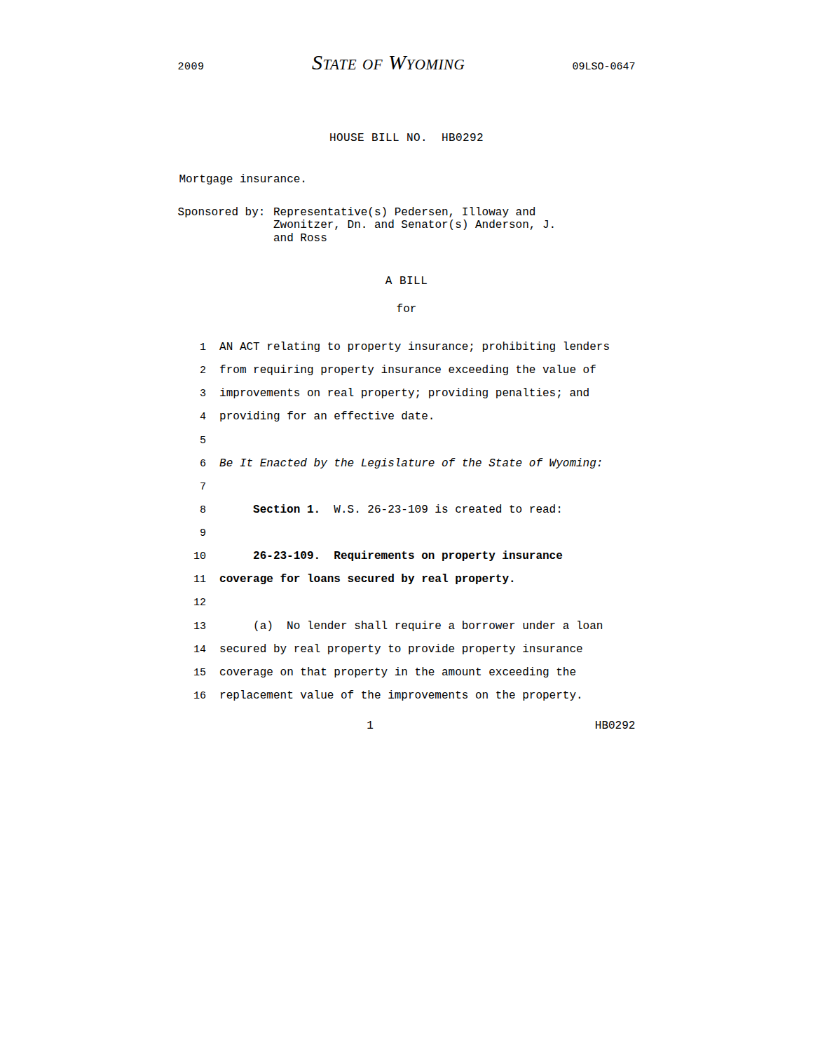2009
State of Wyoming
09LSO-0647
HOUSE BILL NO. HB0292
Mortgage insurance.
Sponsored by:
Representative(s) Pedersen, Illoway and Zwonitzer, Dn. and Senator(s) Anderson, J. and Ross
A BILL
for
AN ACT relating to property insurance; prohibiting lenders
from requiring property insurance exceeding the value of
improvements on real property; providing penalties; and
providing for an effective date.
Be It Enacted by the Legislature of the State of Wyoming:
Section 1. W.S. 26-23-109 is created to read:
26-23-109. Requirements on property insurance
coverage for loans secured by real property.
(a) No lender shall require a borrower under a loan
secured by real property to provide property insurance
coverage on that property in the amount exceeding the
replacement value of the improvements on the property.
1
HB0292